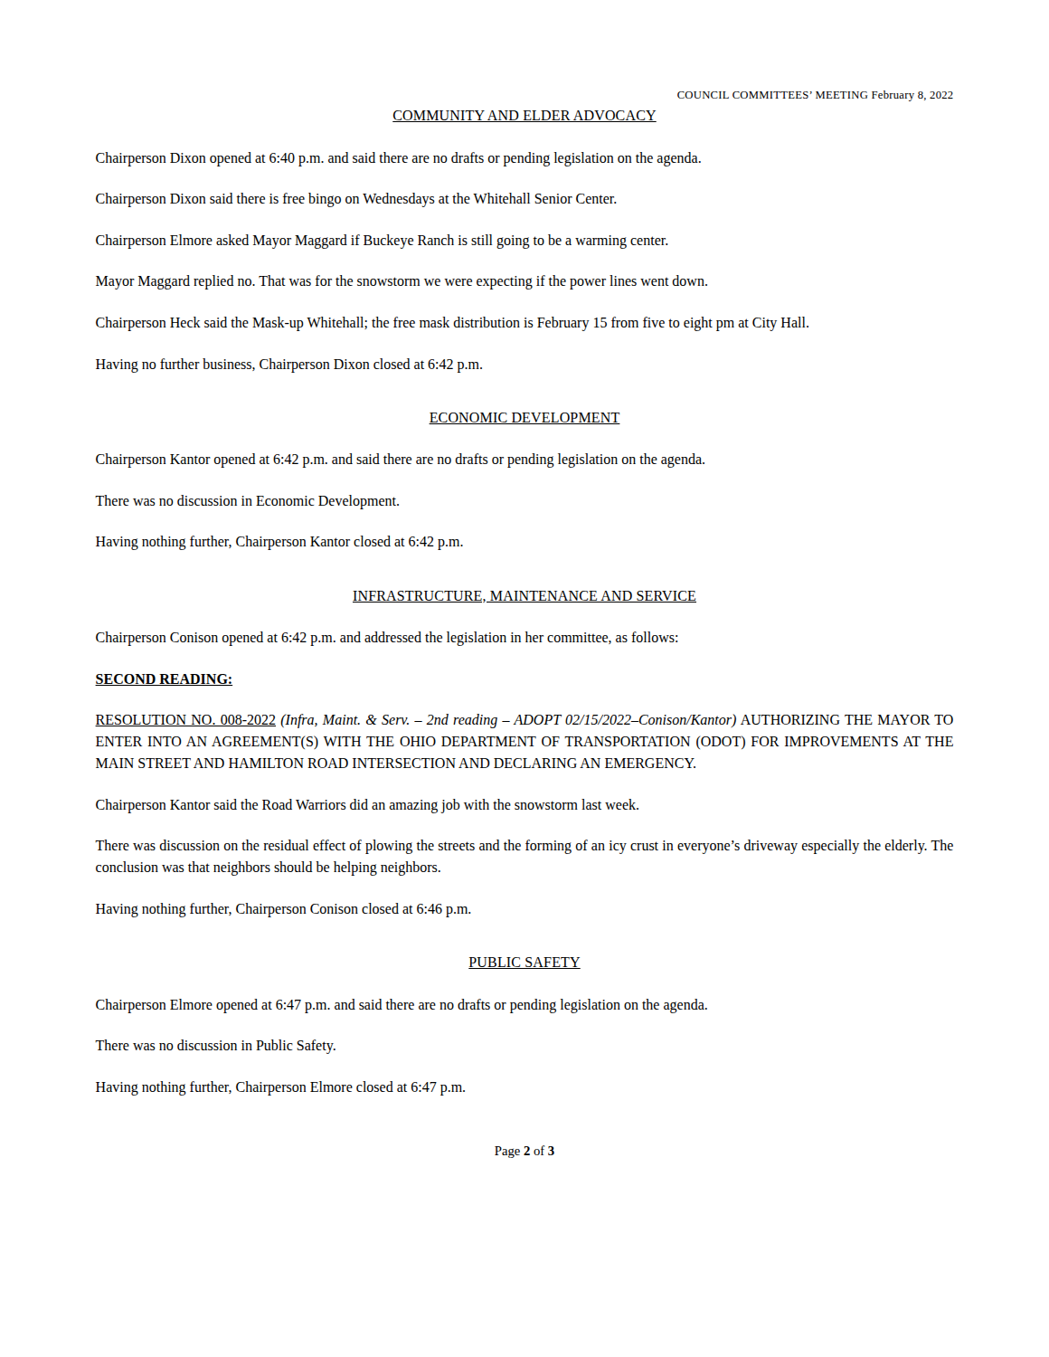COUNCIL COMMITTEES’ MEETING February 8, 2022
COMMUNITY AND ELDER ADVOCACY
Chairperson Dixon opened at 6:40 p.m. and said there are no drafts or pending legislation on the agenda.
Chairperson Dixon said there is free bingo on Wednesdays at the Whitehall Senior Center.
Chairperson Elmore asked Mayor Maggard if Buckeye Ranch is still going to be a warming center.
Mayor Maggard replied no. That was for the snowstorm we were expecting if the power lines went down.
Chairperson Heck said the Mask-up Whitehall; the free mask distribution is February 15 from five to eight pm at City Hall.
Having no further business, Chairperson Dixon closed at 6:42 p.m.
ECONOMIC DEVELOPMENT
Chairperson Kantor opened at 6:42 p.m. and said there are no drafts or pending legislation on the agenda.
There was no discussion in Economic Development.
Having nothing further, Chairperson Kantor closed at 6:42 p.m.
INFRASTRUCTURE, MAINTENANCE AND SERVICE
Chairperson Conison opened at 6:42 p.m. and addressed the legislation in her committee, as follows:
SECOND READING:
RESOLUTION NO. 008-2022 (Infra, Maint. & Serv. – 2nd reading – ADOPT 02/15/2022–Conison/Kantor) AUTHORIZING THE MAYOR TO ENTER INTO AN AGREEMENT(S) WITH THE OHIO DEPARTMENT OF TRANSPORTATION (ODOT) FOR IMPROVEMENTS AT THE MAIN STREET AND HAMILTON ROAD INTERSECTION AND DECLARING AN EMERGENCY.
Chairperson Kantor said the Road Warriors did an amazing job with the snowstorm last week.
There was discussion on the residual effect of plowing the streets and the forming of an icy crust in everyone’s driveway especially the elderly. The conclusion was that neighbors should be helping neighbors.
Having nothing further, Chairperson Conison closed at 6:46 p.m.
PUBLIC SAFETY
Chairperson Elmore opened at 6:47 p.m. and said there are no drafts or pending legislation on the agenda.
There was no discussion in Public Safety.
Having nothing further, Chairperson Elmore closed at 6:47 p.m.
Page 2 of 3